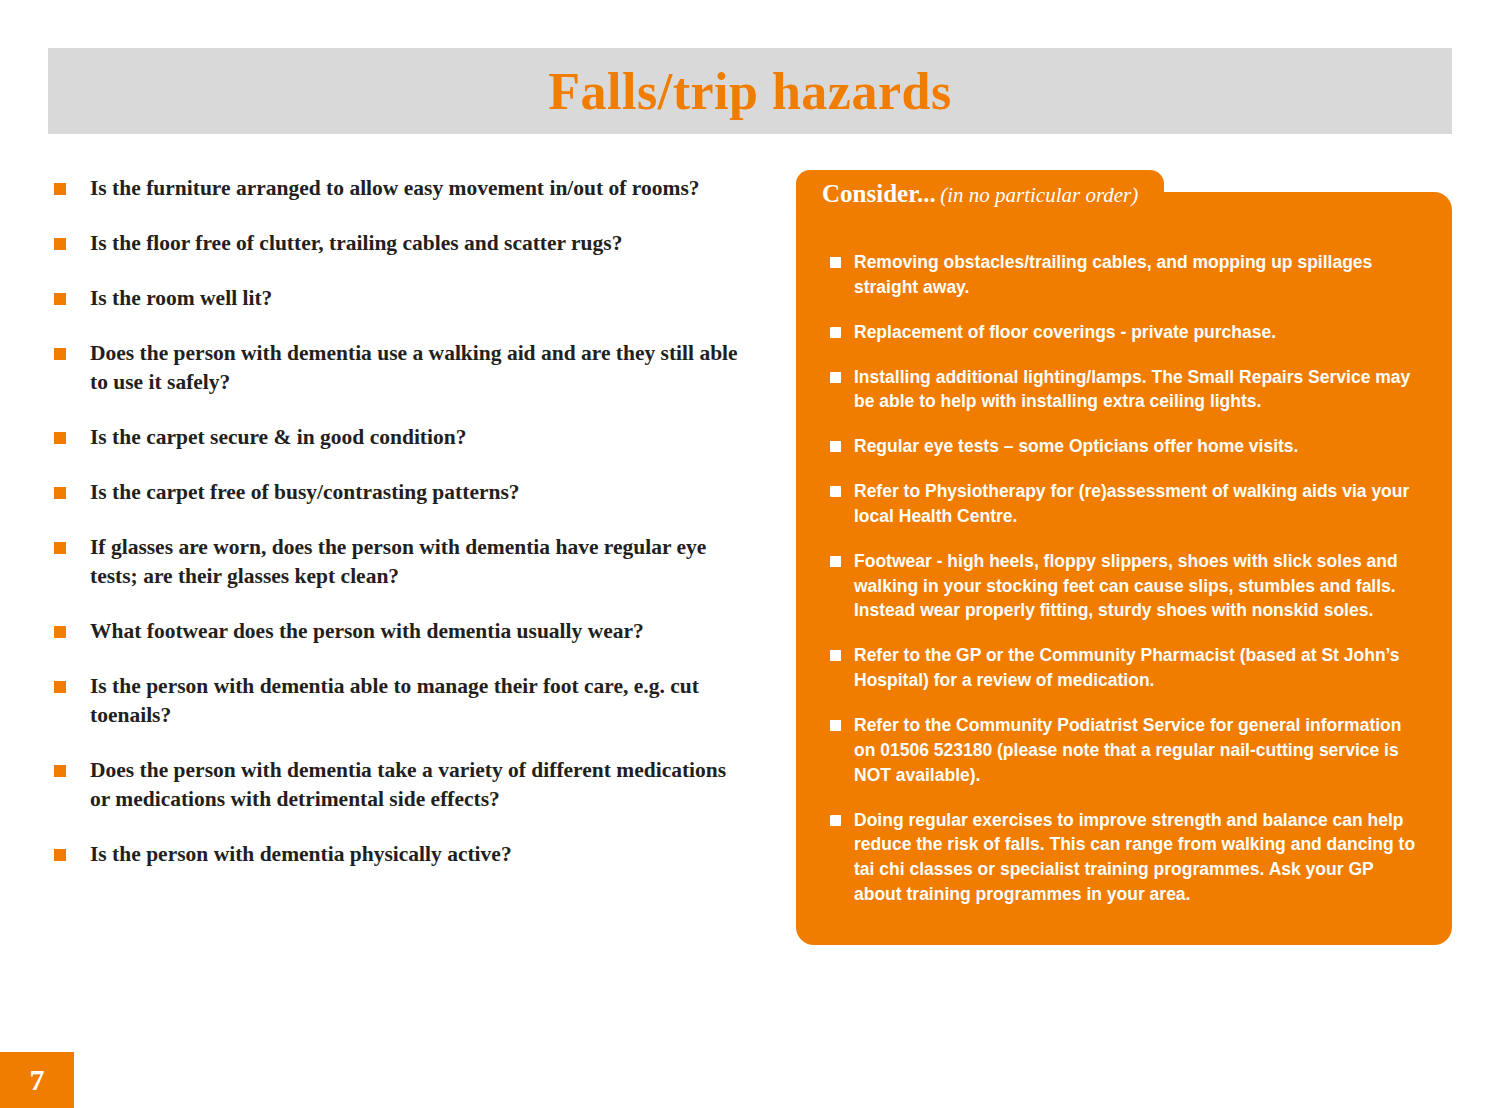Falls/trip hazards
Is the furniture arranged to allow easy movement in/out of rooms?
Is the floor free of clutter, trailing cables and scatter rugs?
Is the room well lit?
Does the person with dementia use a walking aid and are they still able to use it safely?
Is the carpet secure & in good condition?
Is the carpet free of busy/contrasting patterns?
If glasses are worn, does the person with dementia have regular eye tests; are their glasses kept clean?
What footwear does the person with dementia usually wear?
Is the person with dementia able to manage their foot care, e.g. cut toenails?
Does the person with dementia take a variety of different medications or medications with detrimental side effects?
Is the person with dementia physically active?
Consider... (in no particular order)
Removing obstacles/trailing cables, and mopping up spillages straight away.
Replacement of floor coverings - private purchase.
Installing additional lighting/lamps. The Small Repairs Service may be able to help with installing extra ceiling lights.
Regular eye tests – some Opticians offer home visits.
Refer to Physiotherapy for (re)assessment of walking aids via your local Health Centre.
Footwear - high heels, floppy slippers, shoes with slick soles and walking in your stocking feet can cause slips, stumbles and falls. Instead wear properly fitting, sturdy shoes with nonskid soles.
Refer to the GP or the Community Pharmacist (based at St John’s Hospital) for a review of medication.
Refer to the Community Podiatrist Service for general information on 01506 523180 (please note that a regular nail-cutting service is NOT available).
Doing regular exercises to improve strength and balance can help reduce the risk of falls. This can range from walking and dancing to tai chi classes or specialist training programmes. Ask your GP about training programmes in your area.
7